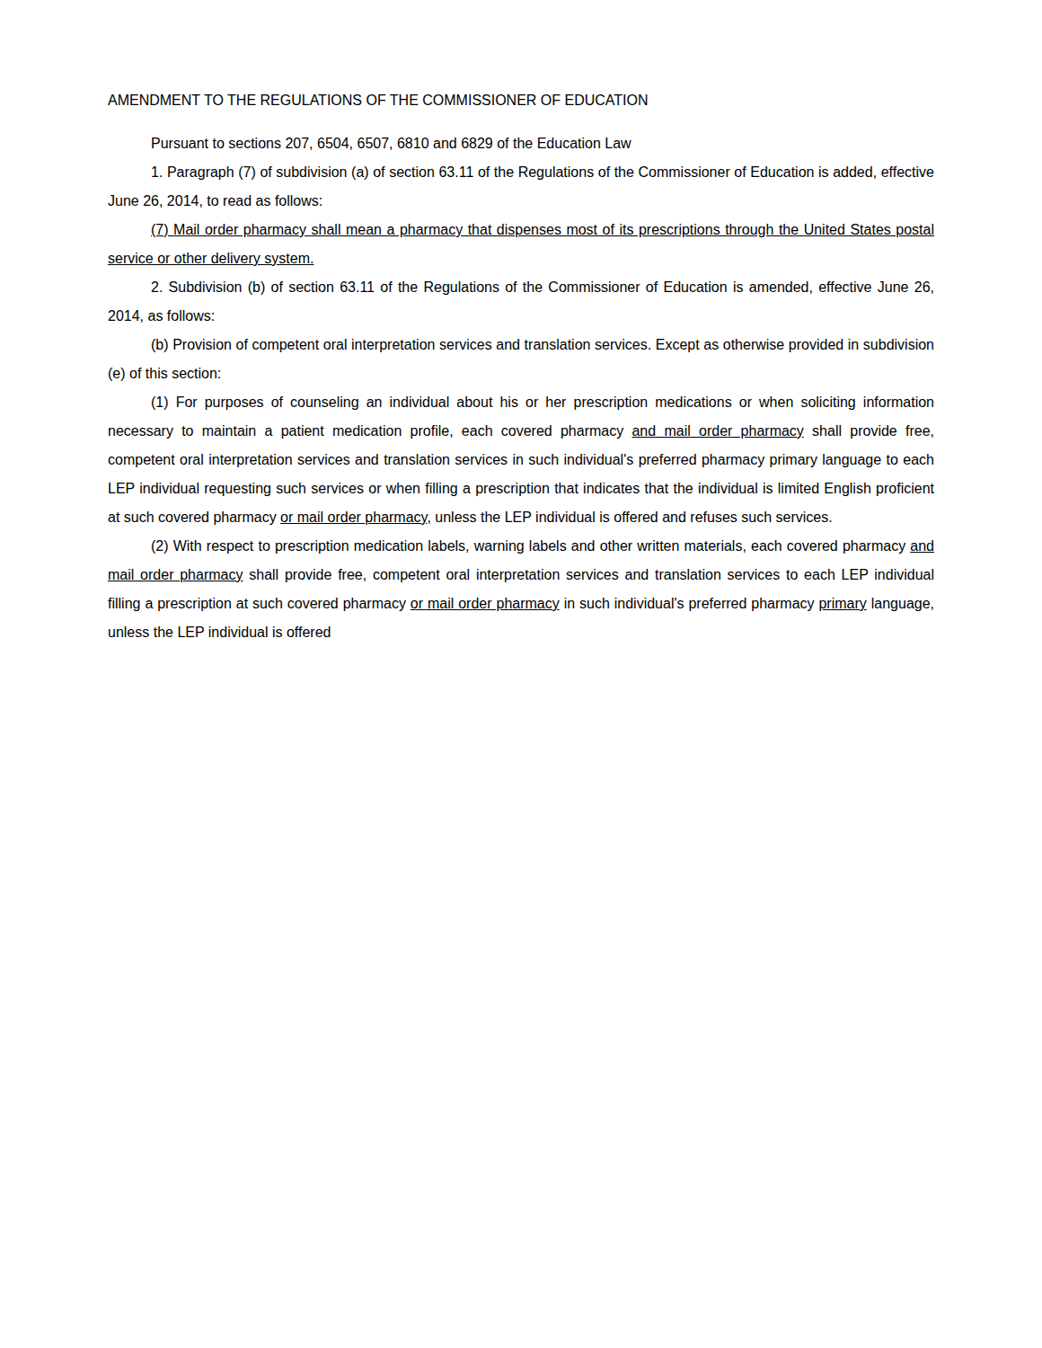AMENDMENT TO THE REGULATIONS OF THE COMMISSIONER OF EDUCATION
Pursuant to sections 207, 6504, 6507, 6810 and 6829 of the Education Law
1. Paragraph (7) of subdivision (a) of section 63.11 of the Regulations of the Commissioner of Education is added, effective June 26, 2014, to read as follows:
(7) Mail order pharmacy shall mean a pharmacy that dispenses most of its prescriptions through the United States postal service or other delivery system.
2. Subdivision (b) of section 63.11 of the Regulations of the Commissioner of Education is amended, effective June 26, 2014, as follows:
(b) Provision of competent oral interpretation services and translation services. Except as otherwise provided in subdivision (e) of this section:
(1) For purposes of counseling an individual about his or her prescription medications or when soliciting information necessary to maintain a patient medication profile, each covered pharmacy and mail order pharmacy shall provide free, competent oral interpretation services and translation services in such individual's preferred pharmacy primary language to each LEP individual requesting such services or when filling a prescription that indicates that the individual is limited English proficient at such covered pharmacy or mail order pharmacy, unless the LEP individual is offered and refuses such services.
(2) With respect to prescription medication labels, warning labels and other written materials, each covered pharmacy and mail order pharmacy shall provide free, competent oral interpretation services and translation services to each LEP individual filling a prescription at such covered pharmacy or mail order pharmacy in such individual's preferred pharmacy primary language, unless the LEP individual is offered